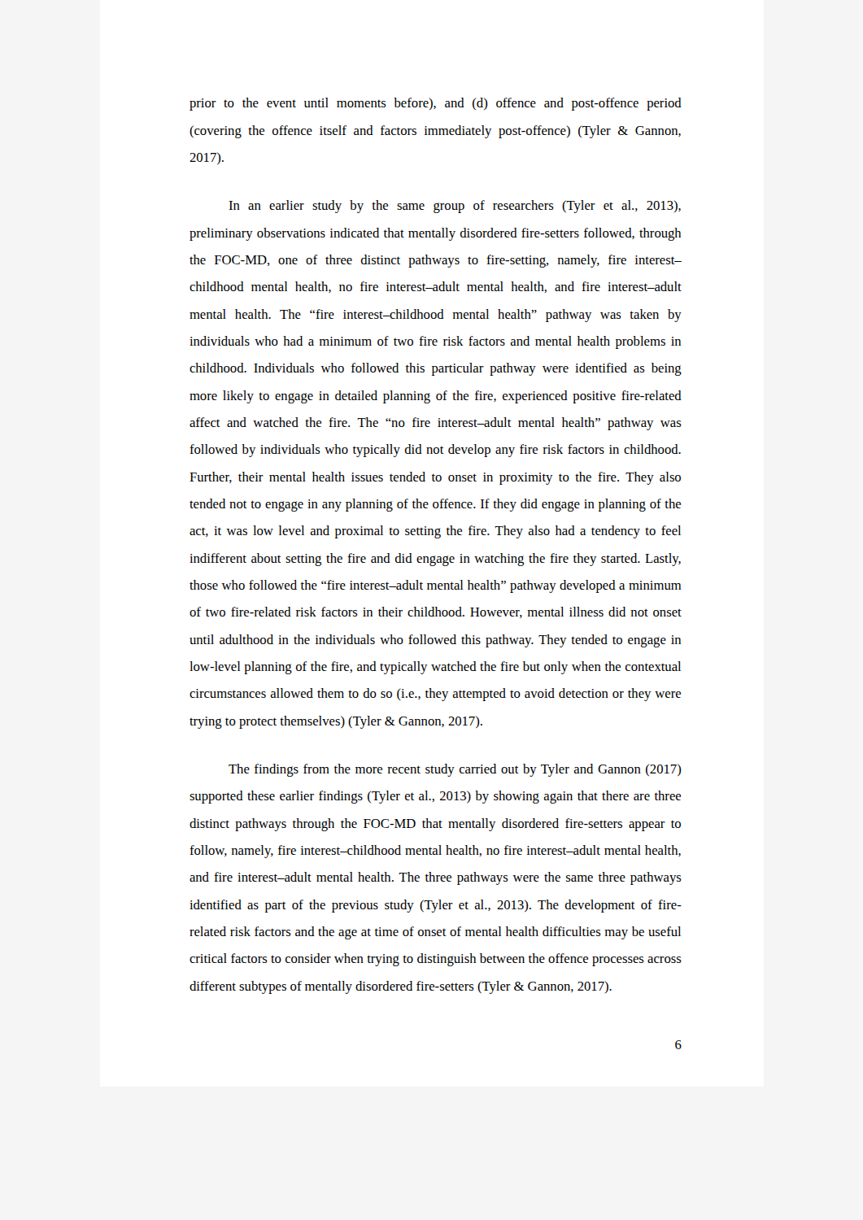prior to the event until moments before), and (d) offence and post-offence period (covering the offence itself and factors immediately post-offence) (Tyler & Gannon, 2017).
In an earlier study by the same group of researchers (Tyler et al., 2013), preliminary observations indicated that mentally disordered fire-setters followed, through the FOC-MD, one of three distinct pathways to fire-setting, namely, fire interest–childhood mental health, no fire interest–adult mental health, and fire interest–adult mental health. The “fire interest–childhood mental health” pathway was taken by individuals who had a minimum of two fire risk factors and mental health problems in childhood. Individuals who followed this particular pathway were identified as being more likely to engage in detailed planning of the fire, experienced positive fire-related affect and watched the fire. The “no fire interest–adult mental health” pathway was followed by individuals who typically did not develop any fire risk factors in childhood. Further, their mental health issues tended to onset in proximity to the fire. They also tended not to engage in any planning of the offence. If they did engage in planning of the act, it was low level and proximal to setting the fire. They also had a tendency to feel indifferent about setting the fire and did engage in watching the fire they started. Lastly, those who followed the “fire interest–adult mental health” pathway developed a minimum of two fire-related risk factors in their childhood. However, mental illness did not onset until adulthood in the individuals who followed this pathway. They tended to engage in low-level planning of the fire, and typically watched the fire but only when the contextual circumstances allowed them to do so (i.e., they attempted to avoid detection or they were trying to protect themselves) (Tyler & Gannon, 2017).
The findings from the more recent study carried out by Tyler and Gannon (2017) supported these earlier findings (Tyler et al., 2013) by showing again that there are three distinct pathways through the FOC-MD that mentally disordered fire-setters appear to follow, namely, fire interest–childhood mental health, no fire interest–adult mental health, and fire interest–adult mental health. The three pathways were the same three pathways identified as part of the previous study (Tyler et al., 2013). The development of fire-related risk factors and the age at time of onset of mental health difficulties may be useful critical factors to consider when trying to distinguish between the offence processes across different subtypes of mentally disordered fire-setters (Tyler & Gannon, 2017).
6